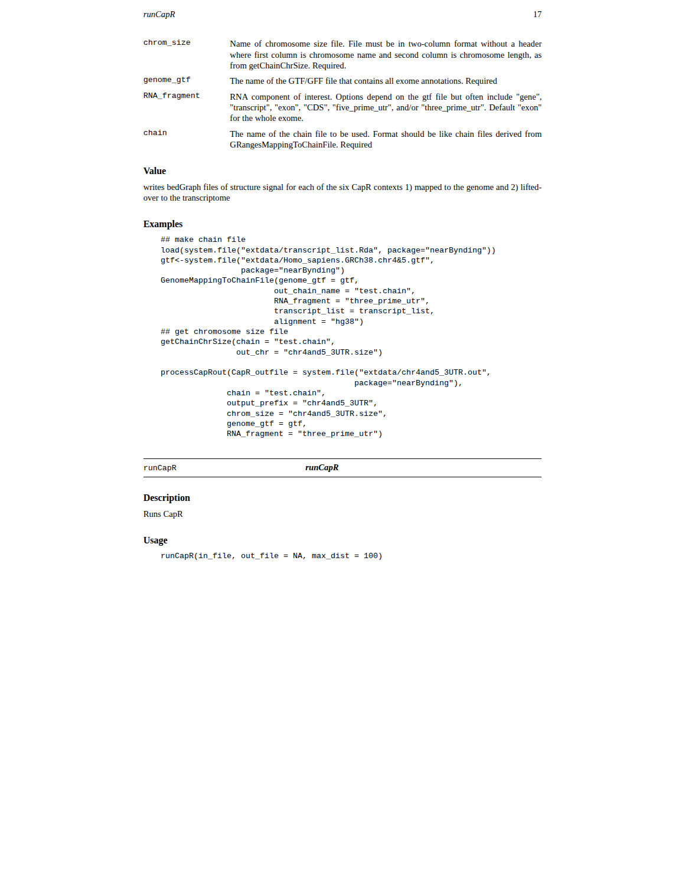runCapR 17
chrom_size
Name of chromosome size file. File must be in two-column format without a header where first column is chromosome name and second column is chromosome length, as from getChainChrSize. Required.
genome_gtf
The name of the GTF/GFF file that contains all exome annotations. Required
RNA_fragment
RNA component of interest. Options depend on the gtf file but often include "gene", "transcript", "exon", "CDS", "five_prime_utr", and/or "three_prime_utr". Default "exon" for the whole exome.
chain
The name of the chain file to be used. Format should be like chain files derived from GRangesMappingToChainFile. Required
Value
writes bedGraph files of structure signal for each of the six CapR contexts 1) mapped to the genome and 2) lifted-over to the transcriptome
Examples
## make chain file
load(system.file("extdata/transcript_list.Rda", package="nearBynding"))
gtf<-system.file("extdata/Homo_sapiens.GRCh38.chr4&5.gtf",
                 package="nearBynding")
GenomeMappingToChainFile(genome_gtf = gtf,
                        out_chain_name = "test.chain",
                        RNA_fragment = "three_prime_utr",
                        transcript_list = transcript_list,
                        alignment = "hg38")
## get chromosome size file
getChainChrSize(chain = "test.chain",
                out_chr = "chr4and5_3UTR.size")

processCapRout(CapR_outfile = system.file("extdata/chr4and5_3UTR.out",
                                         package="nearBynding"),
              chain = "test.chain",
              output_prefix = "chr4and5_3UTR",
              chrom_size = "chr4and5_3UTR.size",
              genome_gtf = gtf,
              RNA_fragment = "three_prime_utr")
runCapR runCapR
Description
Runs CapR
Usage
runCapR(in_file, out_file = NA, max_dist = 100)